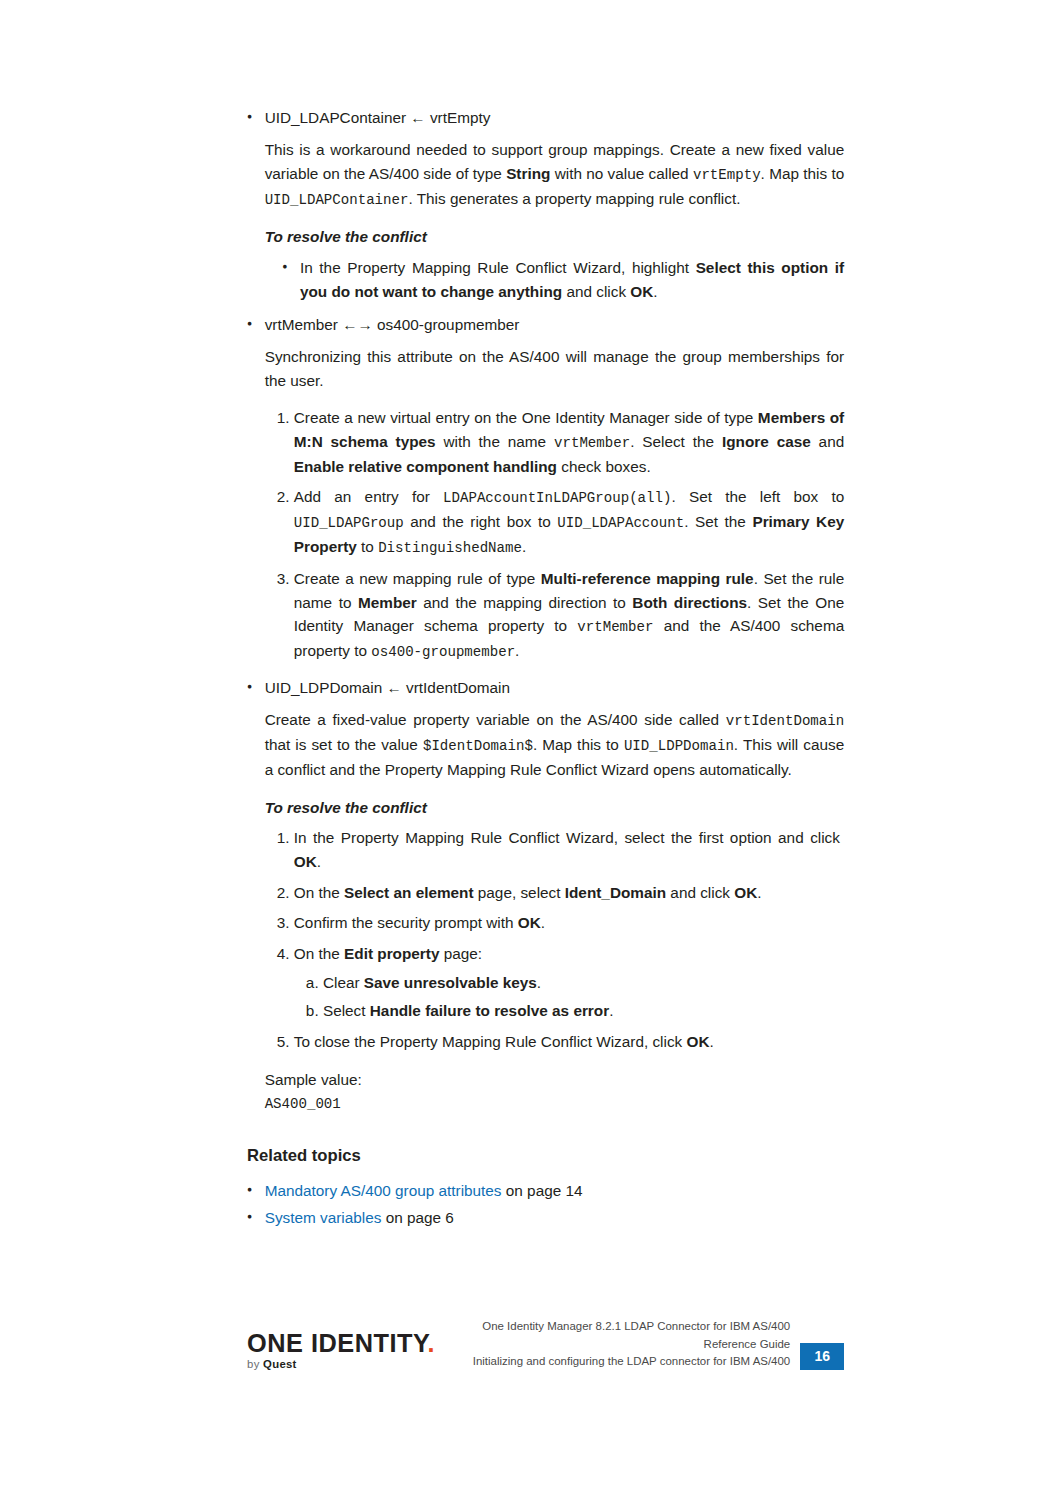UID_LDAPContainer ← vrtEmpty
This is a workaround needed to support group mappings. Create a new fixed value variable on the AS/400 side of type String with no value called vrtEmpty. Map this to UID_LDAPContainer. This generates a property mapping rule conflict.
To resolve the conflict
In the Property Mapping Rule Conflict Wizard, highlight Select this option if you do not want to change anything and click OK.
vrtMember ←→ os400-groupmember
Synchronizing this attribute on the AS/400 will manage the group memberships for the user.
Create a new virtual entry on the One Identity Manager side of type Members of M:N schema types with the name vrtMember. Select the Ignore case and Enable relative component handling check boxes.
Add an entry for LDAPAccountInLDAPGroup(all). Set the left box to UID_LDAPGroup and the right box to UID_LDAPAccount. Set the Primary Key Property to DistinguishedName.
Create a new mapping rule of type Multi-reference mapping rule. Set the rule name to Member and the mapping direction to Both directions. Set the One Identity Manager schema property to vrtMember and the AS/400 schema property to os400-groupmember.
UID_LDPDomain ← vrtIdentDomain
Create a fixed-value property variable on the AS/400 side called vrtIdentDomain that is set to the value $IdentDomain$. Map this to UID_LDPDomain. This will cause a conflict and the Property Mapping Rule Conflict Wizard opens automatically.
To resolve the conflict
In the Property Mapping Rule Conflict Wizard, select the first option and click OK.
On the Select an element page, select Ident_Domain and click OK.
Confirm the security prompt with OK.
On the Edit property page:
Clear Save unresolvable keys.
Select Handle failure to resolve as error.
To close the Property Mapping Rule Conflict Wizard, click OK.
Sample value:
AS400_001
Related topics
Mandatory AS/400 group attributes on page 14
System variables on page 6
ONE IDENTITY.
by Quest
One Identity Manager 8.2.1 LDAP Connector for IBM AS/400
Reference Guide
Initializing and configuring the LDAP connector for IBM AS/400
16